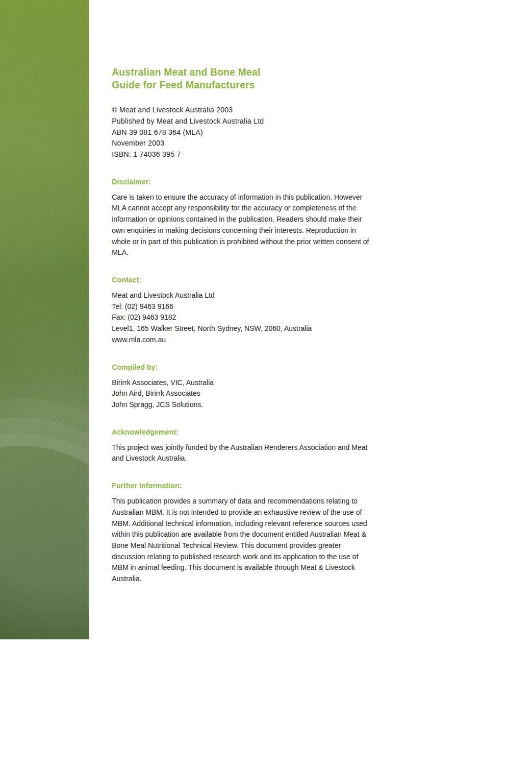GENERAL INFORMATION
Australian Meat and Bone Meal
Guide for Feed Manufacturers
© Meat and Livestock Australia 2003
Published by Meat and Livestock Australia Ltd
ABN 39 081 678 364 (MLA)
November 2003
ISBN: 1 74036 395 7
Disclaimer:
Care is taken to ensure the accuracy of information in this publication. However MLA cannot accept any responsibility for the accuracy or completeness of the information or opinions contained in the publication. Readers should make their own enquiries in making decisions concerning their interests. Reproduction in whole or in part of this publication is prohibited without the prior written consent of MLA.
Contact:
Meat and Livestock Australia Ltd
Tel: (02) 9463 9166
Fax: (02) 9463 9182
Level1, 165 Walker Street, North Sydney, NSW, 2060, Australia
www.mla.com.au
Compiled by:
Birirrk Associates, VIC, Australia
John Aird, Birirrk Associates
John Spragg, JCS Solutions.
Acknowledgement:
This project was jointly funded by the Australian Renderers Association and Meat and Livestock Australia.
Further Information:
This publication provides a summary of data and recommendations relating to Australian MBM. It is not intended to provide an exhaustive review of the use of MBM. Additional technical information, including relevant reference sources used within this publication are available from the document entitled Australian Meat & Bone Meal Nutritional Technical Review. This document provides greater discussion relating to published research work and its application to the use of MBM in animal feeding. This document is available through Meat & Livestock Australia.